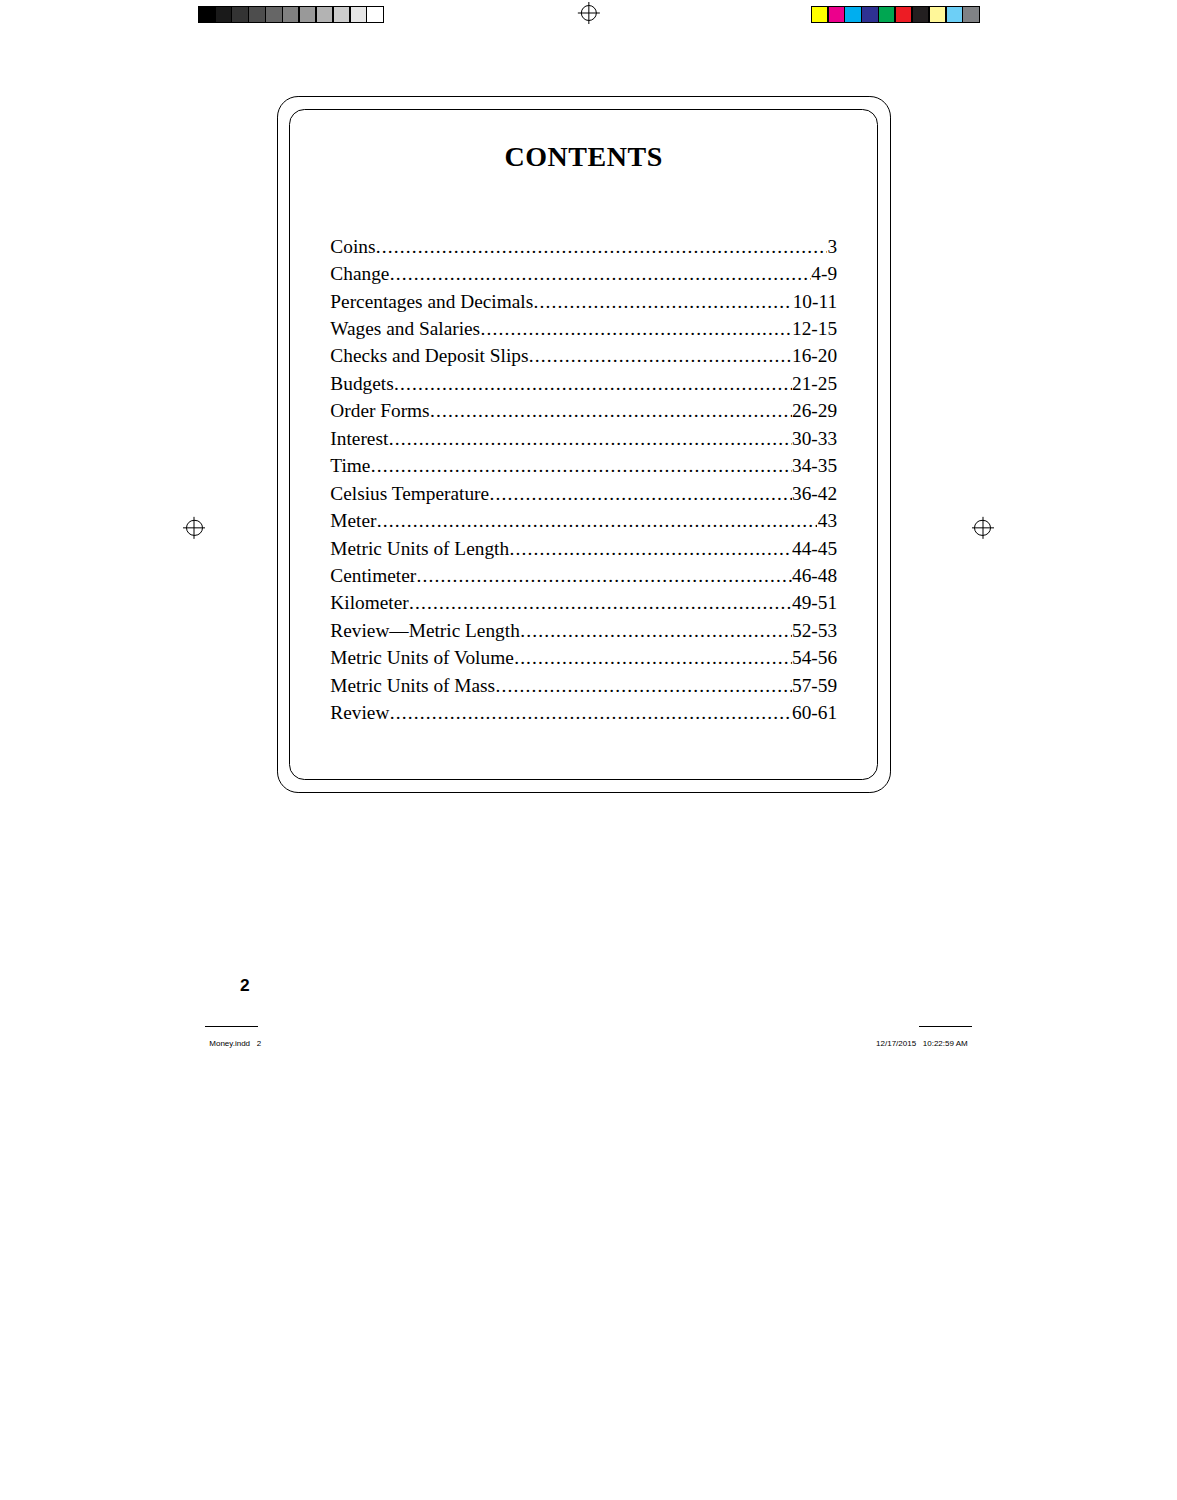CONTENTS
Coins.................................................................................................................. 3
Change............................................................................................................. 4-9
Percentages and Decimals.......................................................................... 10-11
Wages and Salaries..................................................................................... 12-15
Checks and Deposit Slips.......................................................................... 16-20
Budgets....................................................................................................... 21-25
Order Forms.............................................................................................. 26-29
Interest....................................................................................................... 30-33
Time........................................................................................................... 34-35
Celsius Temperature................................................................................... 36-42
Meter.............................................................................................................. 43
Metric Units of Length............................................................................... 44-45
Centimeter................................................................................................. 46-48
Kilometer.................................................................................................. 49-51
Review—Metric Length............................................................................. 52-53
Metric Units of Volume.............................................................................. 54-56
Metric Units of Mass................................................................................. 57-59
Review....................................................................................................... 60-61
2
Money.indd 2 12/17/2015 10:22:59 AM